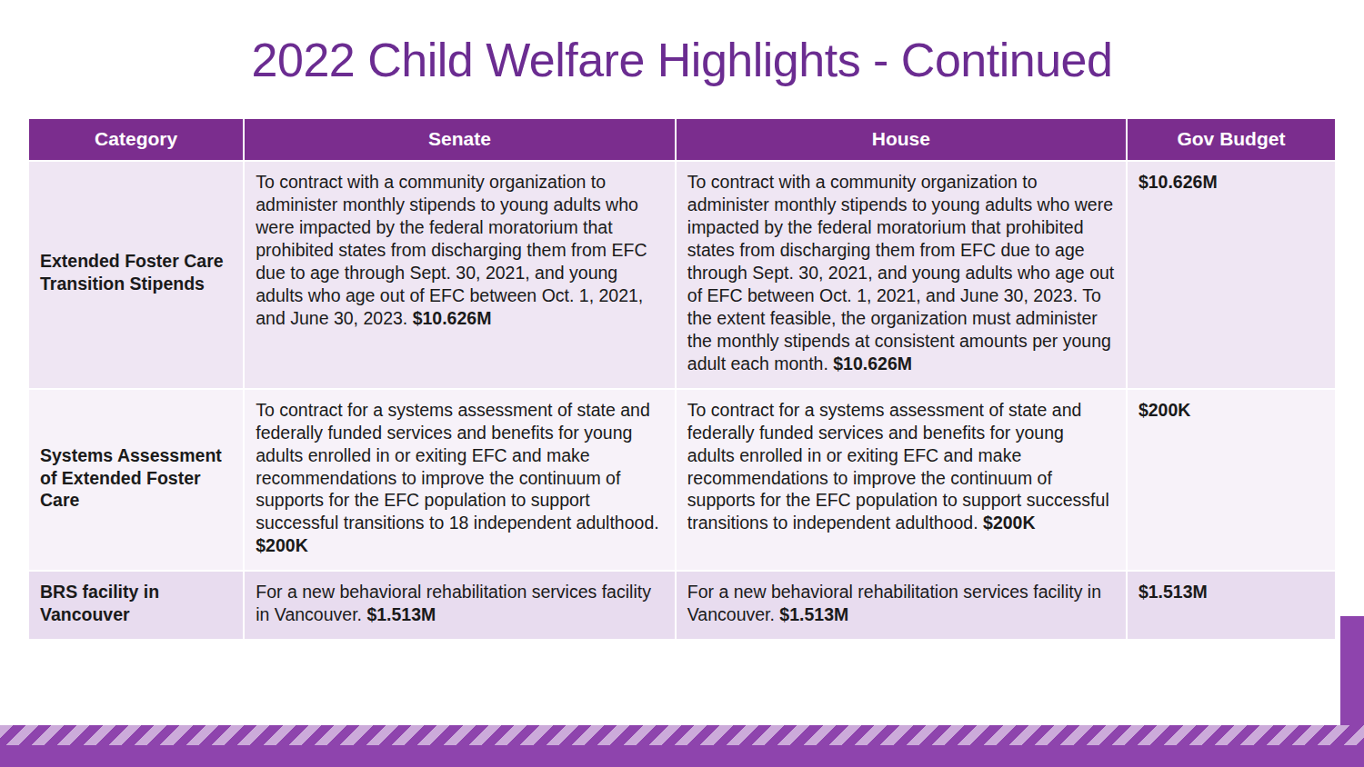2022 Child Welfare Highlights - Continued
| Category | Senate | House | Gov Budget |
| --- | --- | --- | --- |
| Extended Foster Care Transition Stipends | To contract with a community organization to administer monthly stipends to young adults who were impacted by the federal moratorium that prohibited states from discharging them from EFC due to age through Sept. 30, 2021, and young adults who age out of EFC between Oct. 1, 2021, and June 30, 2023. $10.626M | To contract with a community organization to administer monthly stipends to young adults who were impacted by the federal moratorium that prohibited states from discharging them from EFC due to age through Sept. 30, 2021, and young adults who age out of EFC between Oct. 1, 2021, and June 30, 2023. To the extent feasible, the organization must administer the monthly stipends at consistent amounts per young adult each month. $10.626M | $10.626M |
| Systems Assessment of Extended Foster Care | To contract for a systems assessment of state and federally funded services and benefits for young adults enrolled in or exiting EFC and make recommendations to improve the continuum of supports for the EFC population to support successful transitions to 18 independent adulthood. $200K | To contract for a systems assessment of state and federally funded services and benefits for young adults enrolled in or exiting EFC and make recommendations to improve the continuum of supports for the EFC population to support successful transitions to independent adulthood. $200K | $200K |
| BRS facility in Vancouver | For a new behavioral rehabilitation services facility in Vancouver. $1.513M | For a new behavioral rehabilitation services facility in Vancouver. $1.513M | $1.513M |